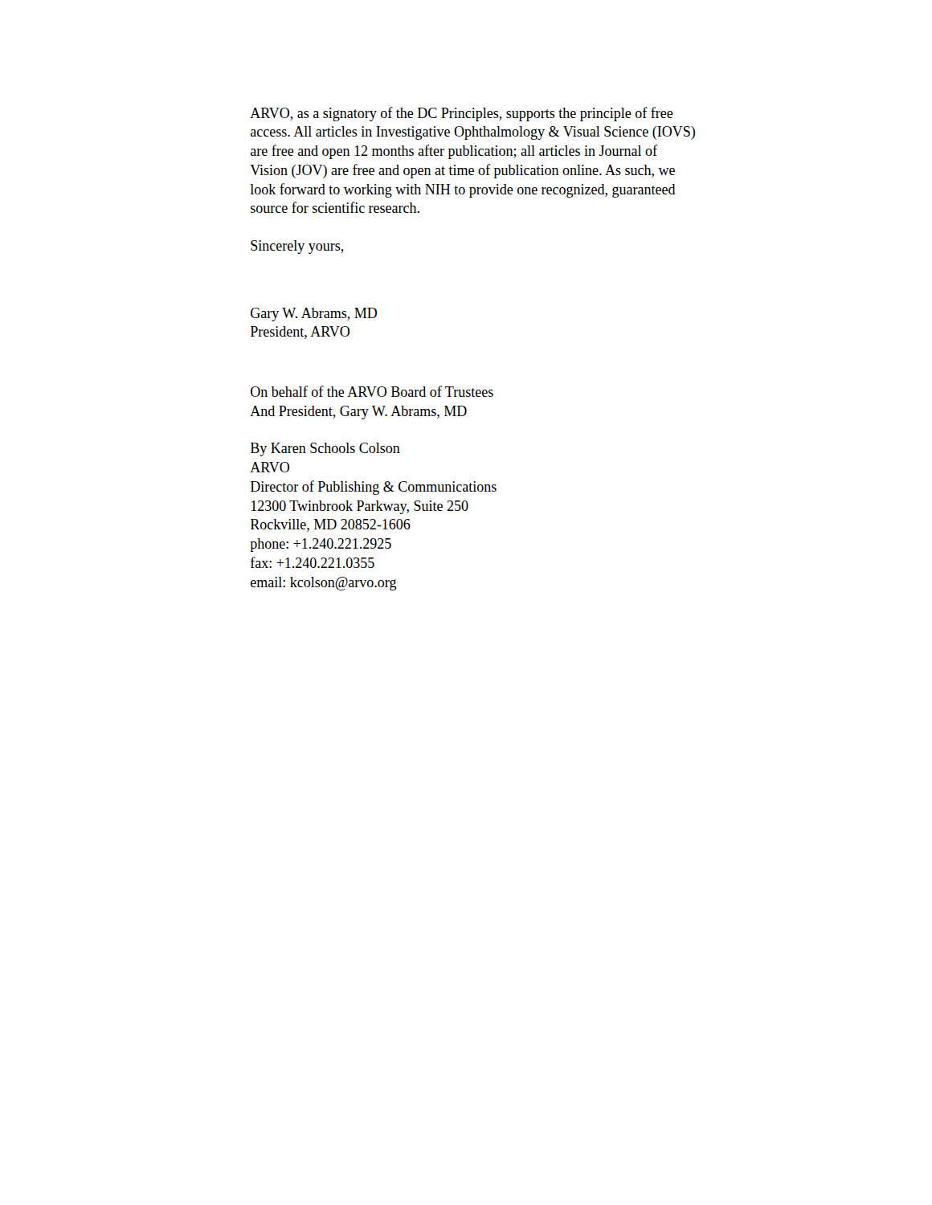ARVO, as a signatory of the DC Principles, supports the principle of free access. All articles in Investigative Ophthalmology & Visual Science (IOVS) are free and open 12 months after publication; all articles in Journal of Vision (JOV) are free and open at time of publication online. As such, we look forward to working with NIH to provide one recognized, guaranteed source for scientific research.
Sincerely yours,
Gary W. Abrams, MD
President, ARVO
On behalf of the ARVO Board of Trustees
And President, Gary W. Abrams, MD
By Karen Schools Colson
ARVO
Director of Publishing & Communications
12300 Twinbrook Parkway, Suite 250
Rockville, MD 20852-1606
phone: +1.240.221.2925
fax: +1.240.221.0355
email: kcolson@arvo.org